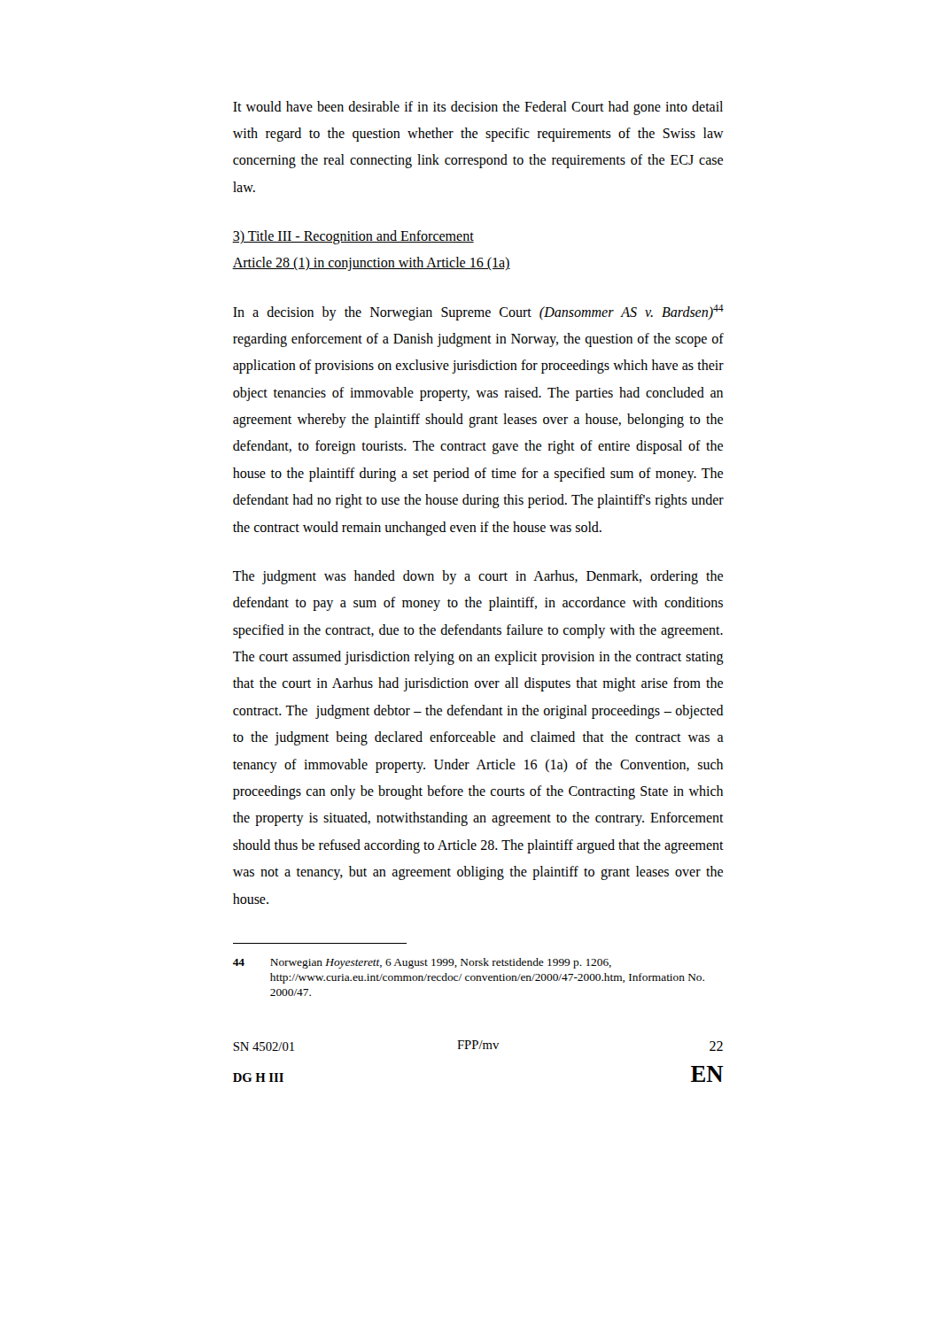It would have been desirable if in its decision the Federal Court had gone into detail with regard to the question whether the specific requirements of the Swiss law concerning the real connecting link correspond to the requirements of the ECJ case law.
3) Title III - Recognition and Enforcement
Article 28 (1) in conjunction with Article 16 (1a)
In a decision by the Norwegian Supreme Court (Dansommer AS v. Bardsen)44 regarding enforcement of a Danish judgment in Norway, the question of the scope of application of provisions on exclusive jurisdiction for proceedings which have as their object tenancies of immovable property, was raised. The parties had concluded an agreement whereby the plaintiff should grant leases over a house, belonging to the defendant, to foreign tourists. The contract gave the right of entire disposal of the house to the plaintiff during a set period of time for a specified sum of money. The defendant had no right to use the house during this period. The plaintiff's rights under the contract would remain unchanged even if the house was sold.
The judgment was handed down by a court in Aarhus, Denmark, ordering the defendant to pay a sum of money to the plaintiff, in accordance with conditions specified in the contract, due to the defendants failure to comply with the agreement. The court assumed jurisdiction relying on an explicit provision in the contract stating that the court in Aarhus had jurisdiction over all disputes that might arise from the contract. The judgment debtor – the defendant in the original proceedings – objected to the judgment being declared enforceable and claimed that the contract was a tenancy of immovable property. Under Article 16 (1a) of the Convention, such proceedings can only be brought before the courts of the Contracting State in which the property is situated, notwithstanding an agreement to the contrary. Enforcement should thus be refused according to Article 28. The plaintiff argued that the agreement was not a tenancy, but an agreement obliging the plaintiff to grant leases over the house.
44 Norwegian Hoyesterett, 6 August 1999, Norsk retstidende 1999 p. 1206, http://www.curia.eu.int/common/recdoc/ convention/en/2000/47-2000.htm, Information No. 2000/47.
SN 4502/01 FPP/mv 22
DG H III EN